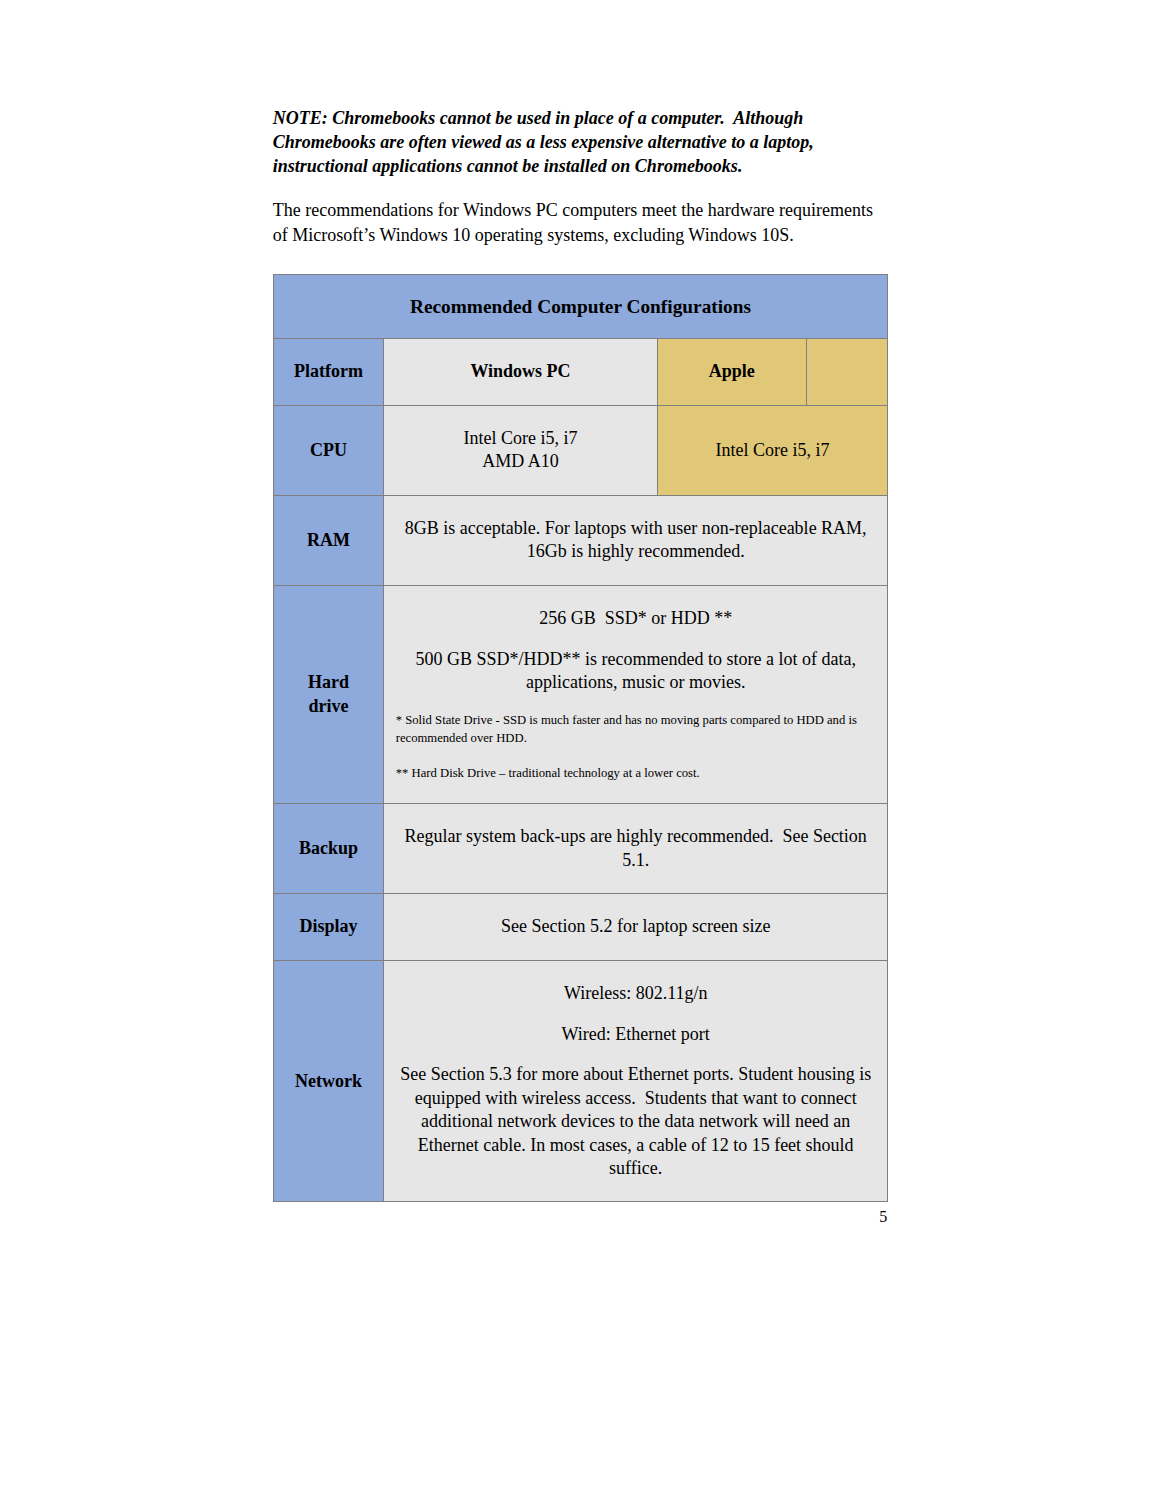NOTE: Chromebooks cannot be used in place of a computer. Although Chromebooks are often viewed as a less expensive alternative to a laptop, instructional applications cannot be installed on Chromebooks.
The recommendations for Windows PC computers meet the hardware requirements of Microsoft’s Windows 10 operating systems, excluding Windows 10S.
| Recommended Computer Configurations |
| --- |
| Platform | Windows PC | Apple | |
| CPU | Intel Core i5, i7 AMD A10 | Intel Core i5, i7 |
| RAM | 8GB is acceptable. For laptops with user non-replaceable RAM, 16Gb is highly recommended. |
| Hard drive | 256 GB SSD* or HDD ** 500 GB SSD*/HDD** is recommended to store a lot of data, applications, music or movies. * Solid State Drive - SSD is much faster and has no moving parts compared to HDD and is recommended over HDD. ** Hard Disk Drive – traditional technology at a lower cost. |
| Backup | Regular system back-ups are highly recommended. See Section 5.1. |
| Display | See Section 5.2 for laptop screen size |
| Network | Wireless: 802.11g/n Wired: Ethernet port See Section 5.3 for more about Ethernet ports. Student housing is equipped with wireless access. Students that want to connect additional network devices to the data network will need an Ethernet cable. In most cases, a cable of 12 to 15 feet should suffice. |
5